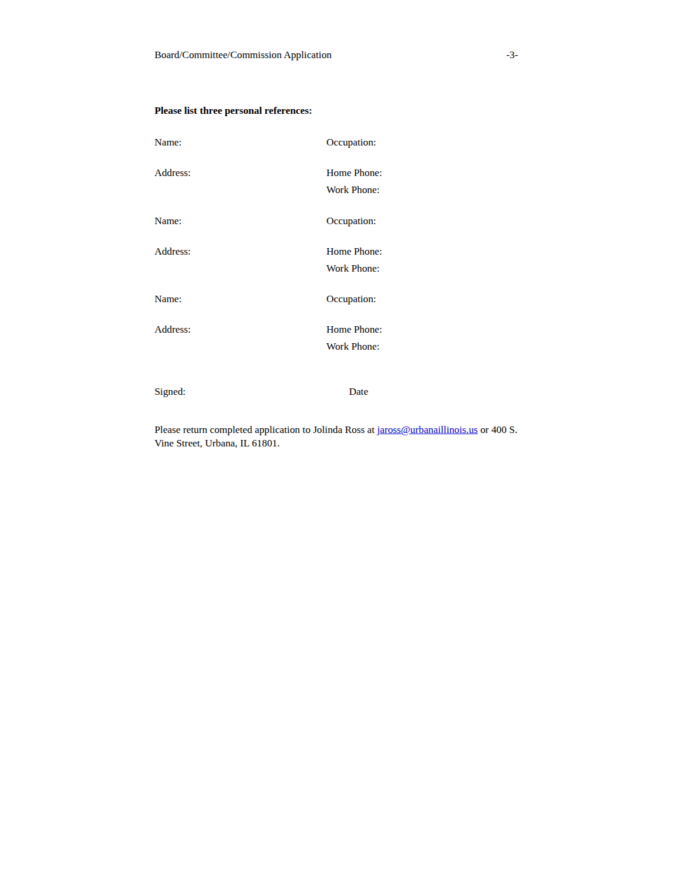Board/Committee/Commission Application
-3-
Please list three personal references:
Name:
Occupation:
Address:
Home Phone:
Work Phone:
Name:
Occupation:
Address:
Home Phone:
Work Phone:
Name:
Occupation:
Address:
Home Phone:
Work Phone:
Signed:
Date
Please return completed application to Jolinda Ross at jaross@urbanaillinois.us or 400 S. Vine Street, Urbana, IL 61801.